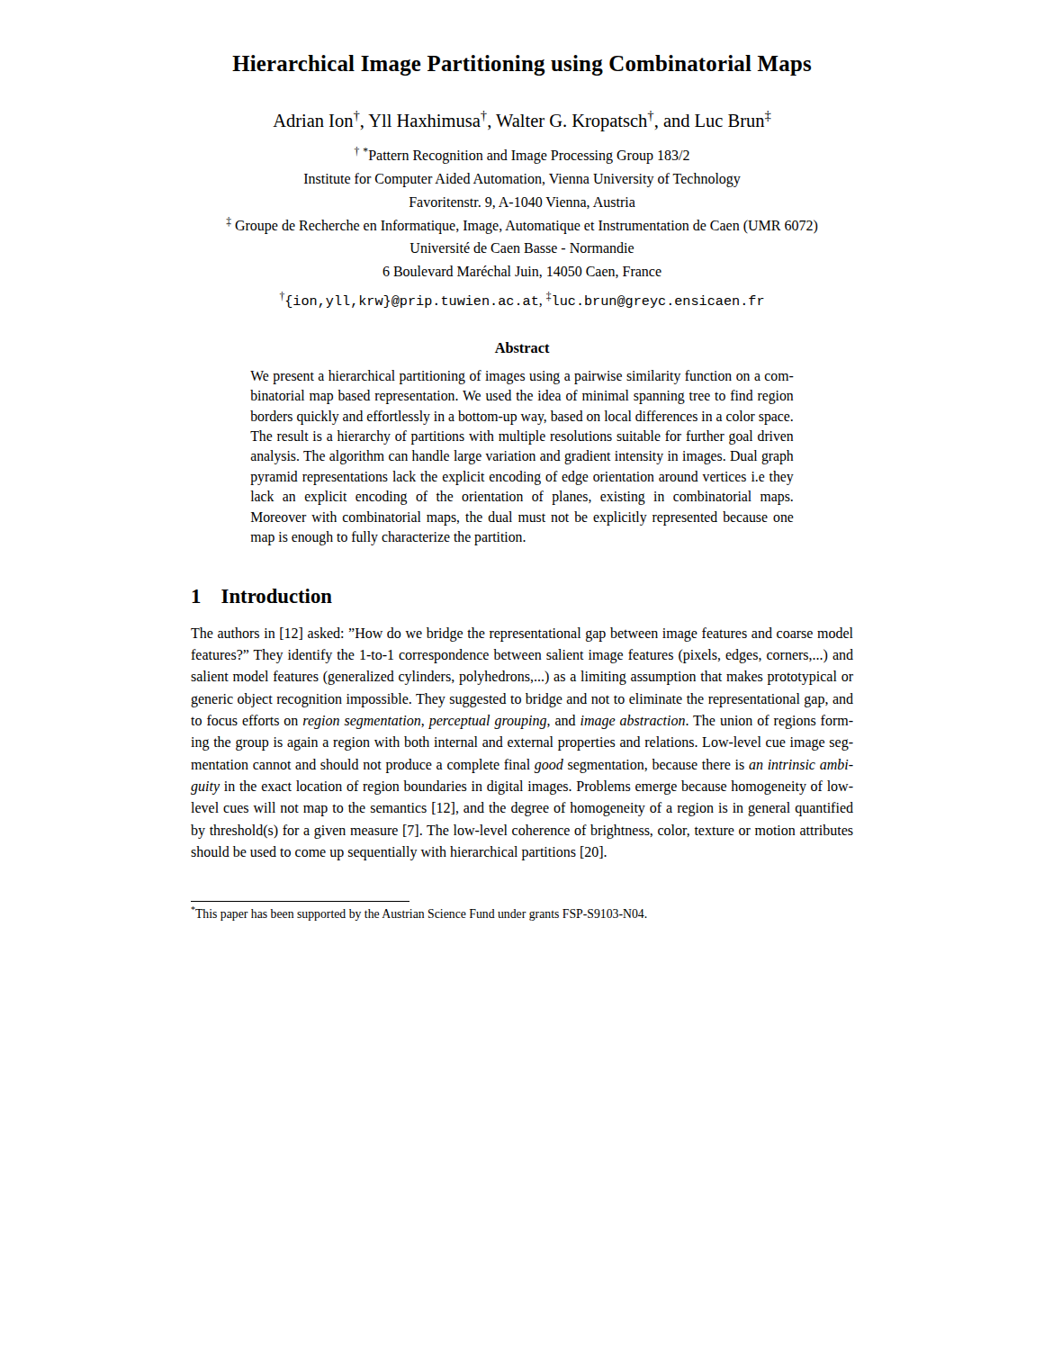Hierarchical Image Partitioning using Combinatorial Maps
Adrian Ion†, Yll Haxhimusa†, Walter G. Kropatsch†, and Luc Brun‡
† *Pattern Recognition and Image Processing Group 183/2
Institute for Computer Aided Automation, Vienna University of Technology
Favoritenstr. 9, A-1040 Vienna, Austria
‡ Groupe de Recherche en Informatique, Image, Automatique et Instrumentation de Caen (UMR 6072)
Université de Caen Basse - Normandie
6 Boulevard Maréchal Juin, 14050 Caen, France
†{ion,yll,krw}@prip.tuwien.ac.at, ‡luc.brun@greyc.ensicaen.fr
Abstract
We present a hierarchical partitioning of images using a pairwise similarity function on a combinatorial map based representation. We used the idea of minimal spanning tree to find region borders quickly and effortlessly in a bottom-up way, based on local differences in a color space. The result is a hierarchy of partitions with multiple resolutions suitable for further goal driven analysis. The algorithm can handle large variation and gradient intensity in images. Dual graph pyramid representations lack the explicit encoding of edge orientation around vertices i.e they lack an explicit encoding of the orientation of planes, existing in combinatorial maps. Moreover with combinatorial maps, the dual must not be explicitly represented because one map is enough to fully characterize the partition.
1 Introduction
The authors in [12] asked: ”How do we bridge the representational gap between image features and coarse model features?” They identify the 1-to-1 correspondence between salient image features (pixels, edges, corners,...) and salient model features (generalized cylinders, polyhedrons,...) as a limiting assumption that makes prototypical or generic object recognition impossible. They suggested to bridge and not to eliminate the representational gap, and to focus efforts on region segmentation, perceptual grouping, and image abstraction. The union of regions forming the group is again a region with both internal and external properties and relations. Low-level cue image segmentation cannot and should not produce a complete final good segmentation, because there is an intrinsic ambiguity in the exact location of region boundaries in digital images. Problems emerge because homogeneity of low-level cues will not map to the semantics [12], and the degree of homogeneity of a region is in general quantified by threshold(s) for a given measure [7]. The low-level coherence of brightness, color, texture or motion attributes should be used to come up sequentially with hierarchical partitions [20].
*This paper has been supported by the Austrian Science Fund under grants FSP-S9103-N04.